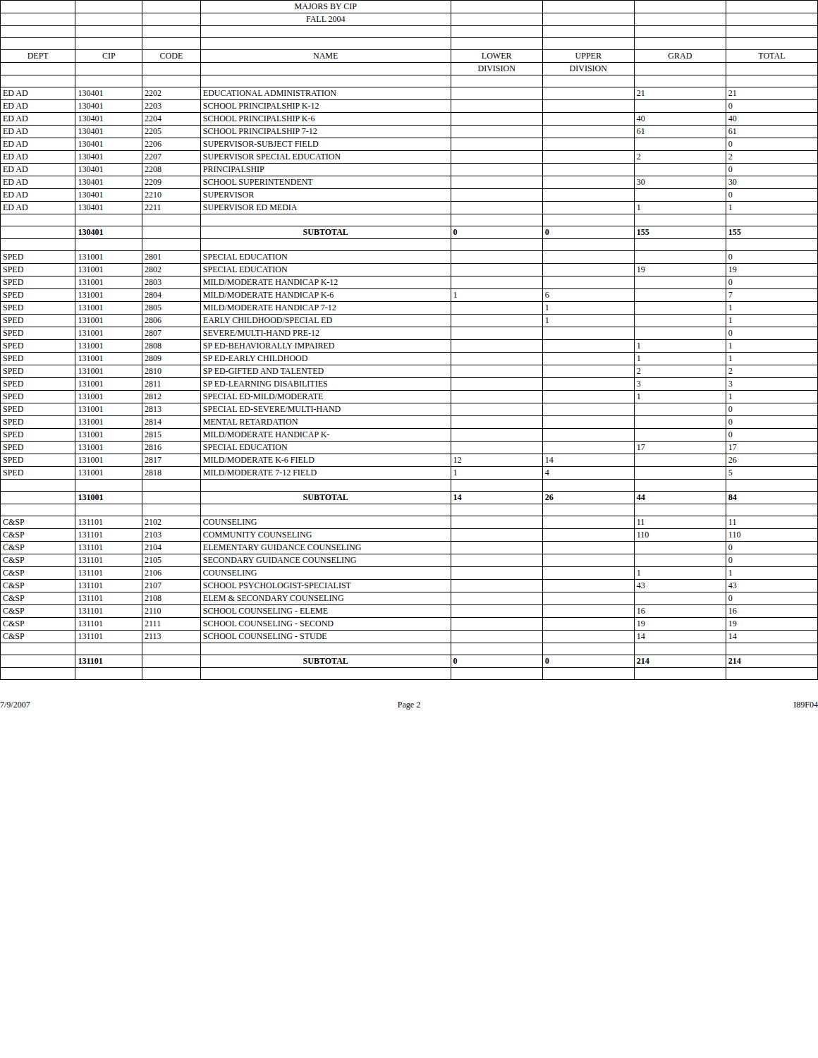| | | | MAJORS BY CIP | | | | |
| | | | FALL 2004 | | | | |
| DEPT | CIP | CODE | NAME | LOWER | UPPER | GRAD | TOTAL |
| | | | | DIVISION | DIVISION | | |
| ED AD | 130401 | 2202 | EDUCATIONAL ADMINISTRATION | | | 21 | 21 |
| ED AD | 130401 | 2203 | SCHOOL PRINCIPALSHIP K-12 | | | | 0 |
| ED AD | 130401 | 2204 | SCHOOL PRINCIPALSHIP K-6 | | | 40 | 40 |
| ED AD | 130401 | 2205 | SCHOOL PRINCIPALSHIP 7-12 | | | 61 | 61 |
| ED AD | 130401 | 2206 | SUPERVISOR-SUBJECT FIELD | | | | 0 |
| ED AD | 130401 | 2207 | SUPERVISOR SPECIAL EDUCATION | | | 2 | 2 |
| ED AD | 130401 | 2208 | PRINCIPALSHIP | | | | 0 |
| ED AD | 130401 | 2209 | SCHOOL SUPERINTENDENT | | | 30 | 30 |
| ED AD | 130401 | 2210 | SUPERVISOR | | | | 0 |
| ED AD | 130401 | 2211 | SUPERVISOR ED MEDIA | | | 1 | 1 |
| | 130401 | | SUBTOTAL | 0 | 0 | 155 | 155 |
| SPED | 131001 | 2801 | SPECIAL EDUCATION | | | | 0 |
| SPED | 131001 | 2802 | SPECIAL EDUCATION | | | 19 | 19 |
| SPED | 131001 | 2803 | MILD/MODERATE HANDICAP K-12 | | | | 0 |
| SPED | 131001 | 2804 | MILD/MODERATE HANDICAP K-6 | 1 | 6 | | 7 |
| SPED | 131001 | 2805 | MILD/MODERATE HANDICAP 7-12 | | 1 | | 1 |
| SPED | 131001 | 2806 | EARLY CHILDHOOD/SPECIAL ED | | 1 | | 1 |
| SPED | 131001 | 2807 | SEVERE/MULTI-HAND PRE-12 | | | | 0 |
| SPED | 131001 | 2808 | SP ED-BEHAVIORALLY IMPAIRED | | | 1 | 1 |
| SPED | 131001 | 2809 | SP ED-EARLY CHILDHOOD | | | 1 | 1 |
| SPED | 131001 | 2810 | SP ED-GIFTED AND TALENTED | | | 2 | 2 |
| SPED | 131001 | 2811 | SP ED-LEARNING DISABILITIES | | | 3 | 3 |
| SPED | 131001 | 2812 | SPECIAL ED-MILD/MODERATE | | | 1 | 1 |
| SPED | 131001 | 2813 | SPECIAL ED-SEVERE/MULTI-HAND | | | | 0 |
| SPED | 131001 | 2814 | MENTAL RETARDATION | | | | 0 |
| SPED | 131001 | 2815 | MILD/MODERATE HANDICAP K- | | | | 0 |
| SPED | 131001 | 2816 | SPECIAL EDUCATION | | | 17 | 17 |
| SPED | 131001 | 2817 | MILD/MODERATE K-6 FIELD | 12 | 14 | | 26 |
| SPED | 131001 | 2818 | MILD/MODERATE 7-12 FIELD | 1 | 4 | | 5 |
| | 131001 | | SUBTOTAL | 14 | 26 | 44 | 84 |
| C&SP | 131101 | 2102 | COUNSELING | | | 11 | 11 |
| C&SP | 131101 | 2103 | COMMUNITY COUNSELING | | | 110 | 110 |
| C&SP | 131101 | 2104 | ELEMENTARY GUIDANCE COUNSELING | | | | 0 |
| C&SP | 131101 | 2105 | SECONDARY GUIDANCE COUNSELING | | | | 0 |
| C&SP | 131101 | 2106 | COUNSELING | | | 1 | 1 |
| C&SP | 131101 | 2107 | SCHOOL PSYCHOLOGIST-SPECIALIST | | | 43 | 43 |
| C&SP | 131101 | 2108 | ELEM & SECONDARY COUNSELING | | | | 0 |
| C&SP | 131101 | 2110 | SCHOOL COUNSELING - ELEME | | | 16 | 16 |
| C&SP | 131101 | 2111 | SCHOOL COUNSELING - SECOND | | | 19 | 19 |
| C&SP | 131101 | 2113 | SCHOOL COUNSELING - STUDE | | | 14 | 14 |
| | 131101 | | SUBTOTAL | 0 | 0 | 214 | 214 |
| 7/9/2007 | Page 2 | I89F04 |